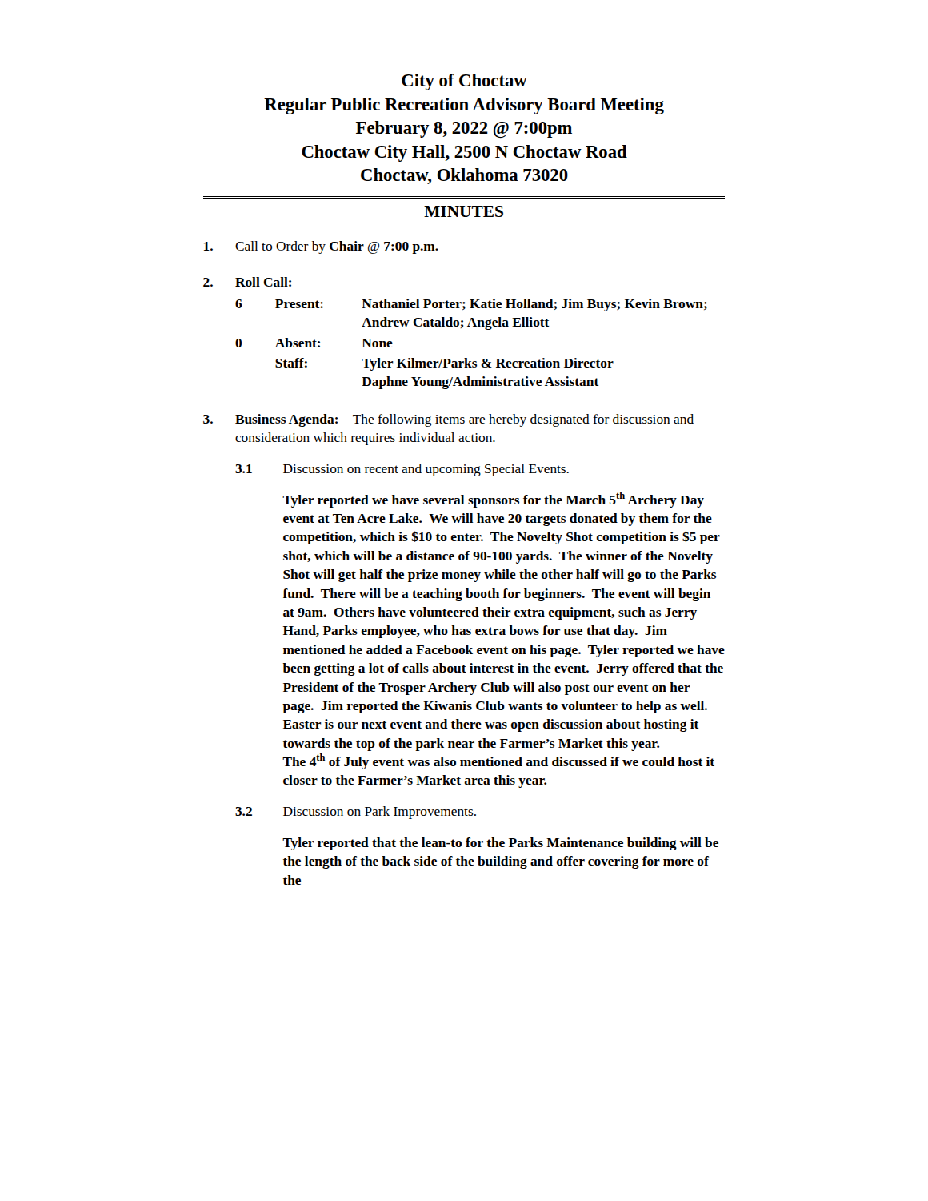City of Choctaw
Regular Public Recreation Advisory Board Meeting
February 8, 2022 @ 7:00pm
Choctaw City Hall, 2500 N Choctaw Road
Choctaw, Oklahoma 73020
MINUTES
1.
Call to Order by Chair @ 7:00 p.m.
2.
Roll Call:
| 6 | Present: | Nathaniel Porter; Katie Holland; Jim Buys; Kevin Brown; Andrew Cataldo; Angela Elliott |
| 0 | Absent: | None |
| | Staff: | Tyler Kilmer/Parks & Recreation Director Daphne Young/Administrative Assistant |
3.
Business Agenda: The following items are hereby designated for discussion and consideration which requires individual action.
3.1
Discussion on recent and upcoming Special Events.
Tyler reported we have several sponsors for the March 5th Archery Day event at Ten Acre Lake. We will have 20 targets donated by them for the competition, which is $10 to enter. The Novelty Shot competition is $5 per shot, which will be a distance of 90-100 yards. The winner of the Novelty Shot will get half the prize money while the other half will go to the Parks fund. There will be a teaching booth for beginners. The event will begin at 9am. Others have volunteered their extra equipment, such as Jerry Hand, Parks employee, who has extra bows for use that day. Jim mentioned he added a Facebook event on his page. Tyler reported we have been getting a lot of calls about interest in the event. Jerry offered that the President of the Trosper Archery Club will also post our event on her page. Jim reported the Kiwanis Club wants to volunteer to help as well.
Easter is our next event and there was open discussion about hosting it towards the top of the park near the Farmer’s Market this year.
The 4th of July event was also mentioned and discussed if we could host it closer to the Farmer’s Market area this year.
3.2
Discussion on Park Improvements.
Tyler reported that the lean-to for the Parks Maintenance building will be the length of the back side of the building and offer covering for more of the